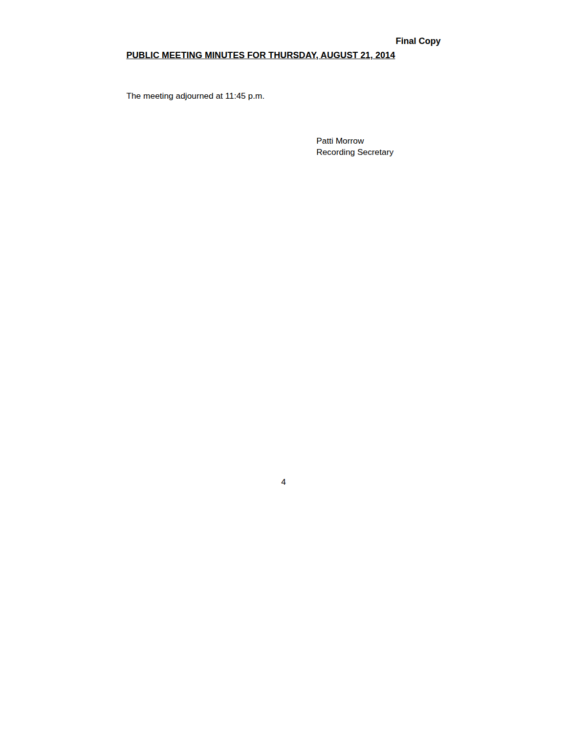Final Copy
PUBLIC MEETING MINUTES FOR THURSDAY, AUGUST 21, 2014
The meeting adjourned at 11:45 p.m.
Patti Morrow
Recording Secretary
4